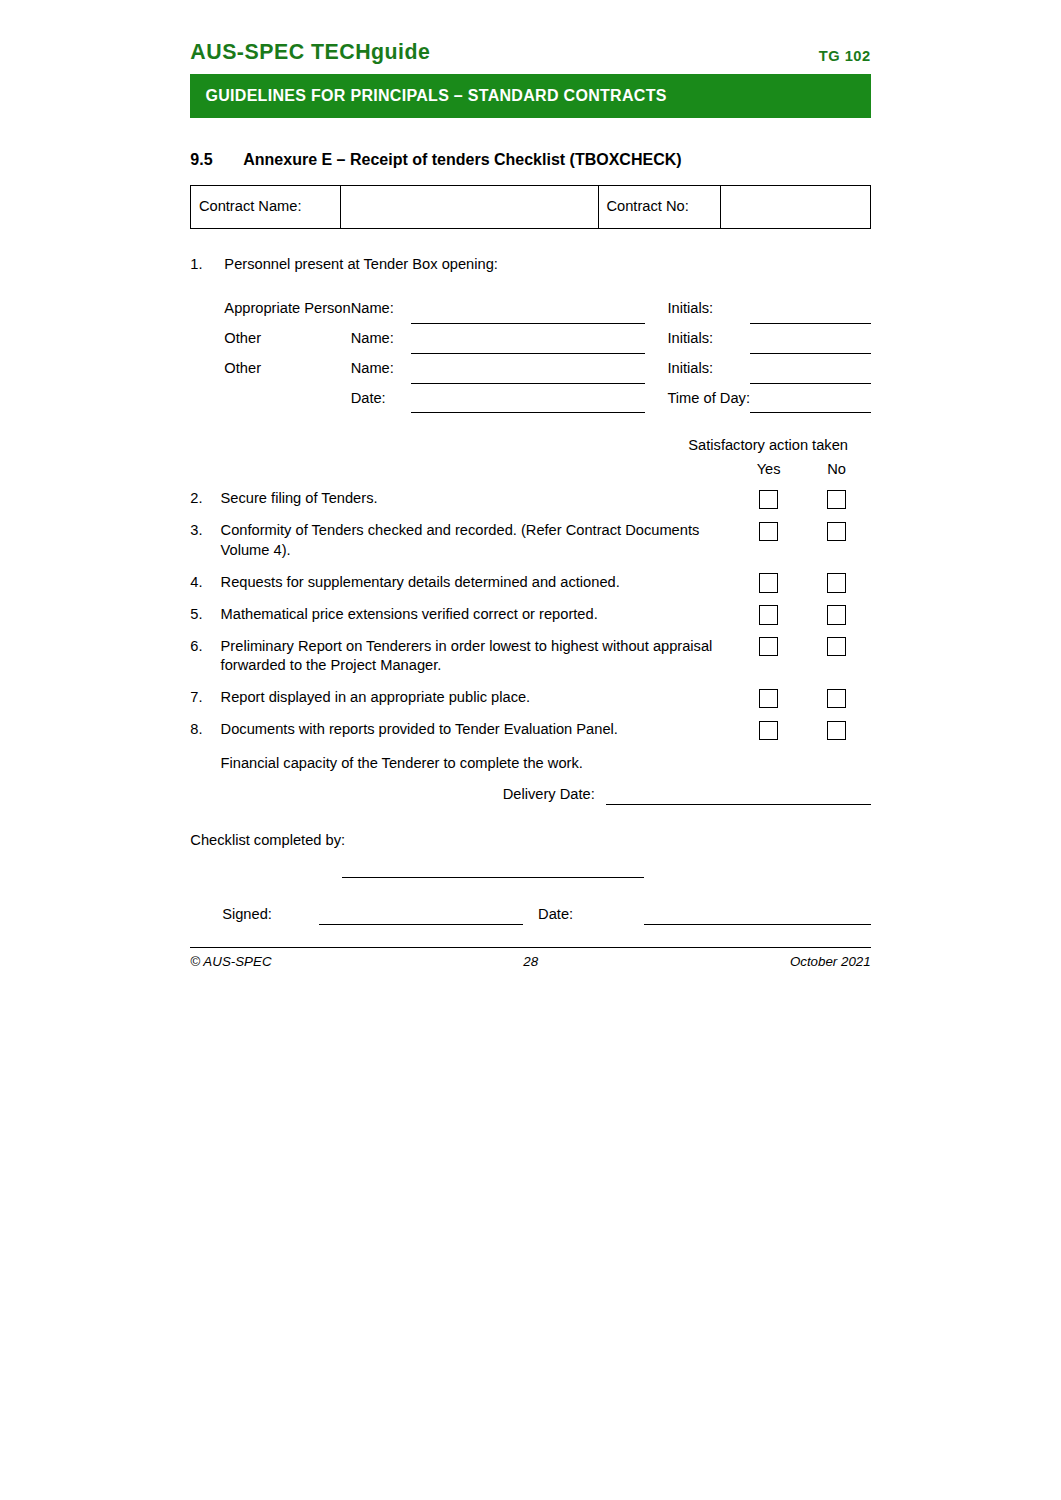AUS-SPEC TECHguide
TG 102
GUIDELINES FOR PRINCIPALS – STANDARD CONTRACTS
9.5 Annexure E – Receipt of tenders Checklist (TBOXCHECK)
| Contract Name: | | Contract No: | |
1. Personnel present at Tender Box opening:
| Appropriate Person | Name: | | | Initials: | |
| Other | Name: | | | Initials: | |
| Other | Name: | | | Initials: | |
| | Date: | | | Time of Day: | |
Satisfactory action taken Yes No
| 2. | Secure filing of Tenders. | | |
| 3. | Conformity of Tenders checked and recorded. (Refer Contract Documents Volume 4). | | |
| 4. | Requests for supplementary details determined and actioned. | | |
| 5. | Mathematical price extensions verified correct or reported. | | |
| 6. | Preliminary Report on Tenderers in order lowest to highest without appraisal forwarded to the Project Manager. | | |
| 7. | Report displayed in an appropriate public place. | | |
| 8. | Documents with reports provided to Tender Evaluation Panel. | | |
Financial capacity of the Tenderer to complete the work.
Delivery Date:
Checklist completed by:
Signed: Date:
© AUS-SPEC 28 October 2021